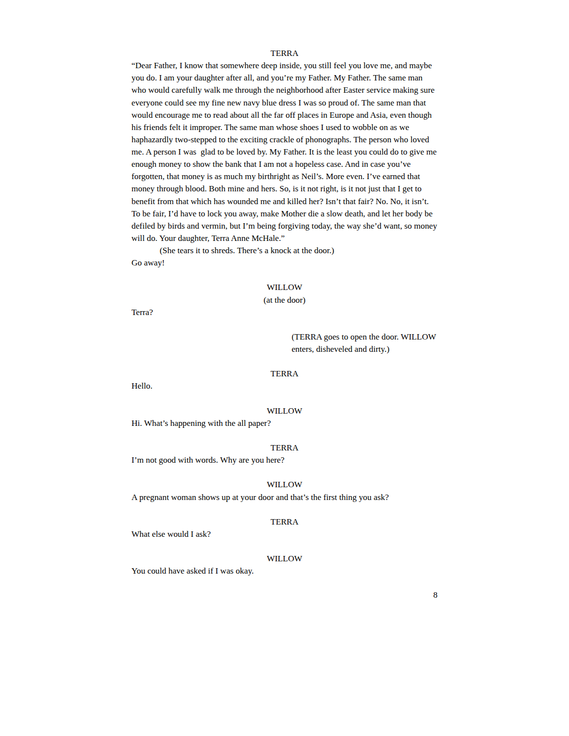TERRA
“Dear Father, I know that somewhere deep inside, you still feel you love me, and maybe you do. I am your daughter after all, and you’re my Father. My Father. The same man who would carefully walk me through the neighborhood after Easter service making sure everyone could see my fine new navy blue dress I was so proud of. The same man that would encourage me to read about all the far off places in Europe and Asia, even though his friends felt it improper. The same man whose shoes I used to wobble on as we haphazardly two-stepped to the exciting crackle of phonographs. The person who loved me. A person I was glad to be loved by. My Father. It is the least you could do to give me enough money to show the bank that I am not a hopeless case. And in case you’ve forgotten, that money is as much my birthright as Neil’s. More even. I’ve earned that money through blood. Both mine and hers. So, is it not right, is it not just that I get to benefit from that which has wounded me and killed her? Isn’t that fair? No. No, it isn’t. To be fair, I’d have to lock you away, make Mother die a slow death, and let her body be defiled by birds and vermin, but I’m being forgiving today, the way she’d want, so money will do. Your daughter, Terra Anne McHale.”
(She tears it to shreds. There’s a knock at the door.)
Go away!
WILLOW
(at the door)
Terra?
(TERRA goes to open the door. WILLOW enters, disheveled and dirty.)
TERRA
Hello.
WILLOW
Hi. What’s happening with the all paper?
TERRA
I’m not good with words. Why are you here?
WILLOW
A pregnant woman shows up at your door and that’s the first thing you ask?
TERRA
What else would I ask?
WILLOW
You could have asked if I was okay.
8